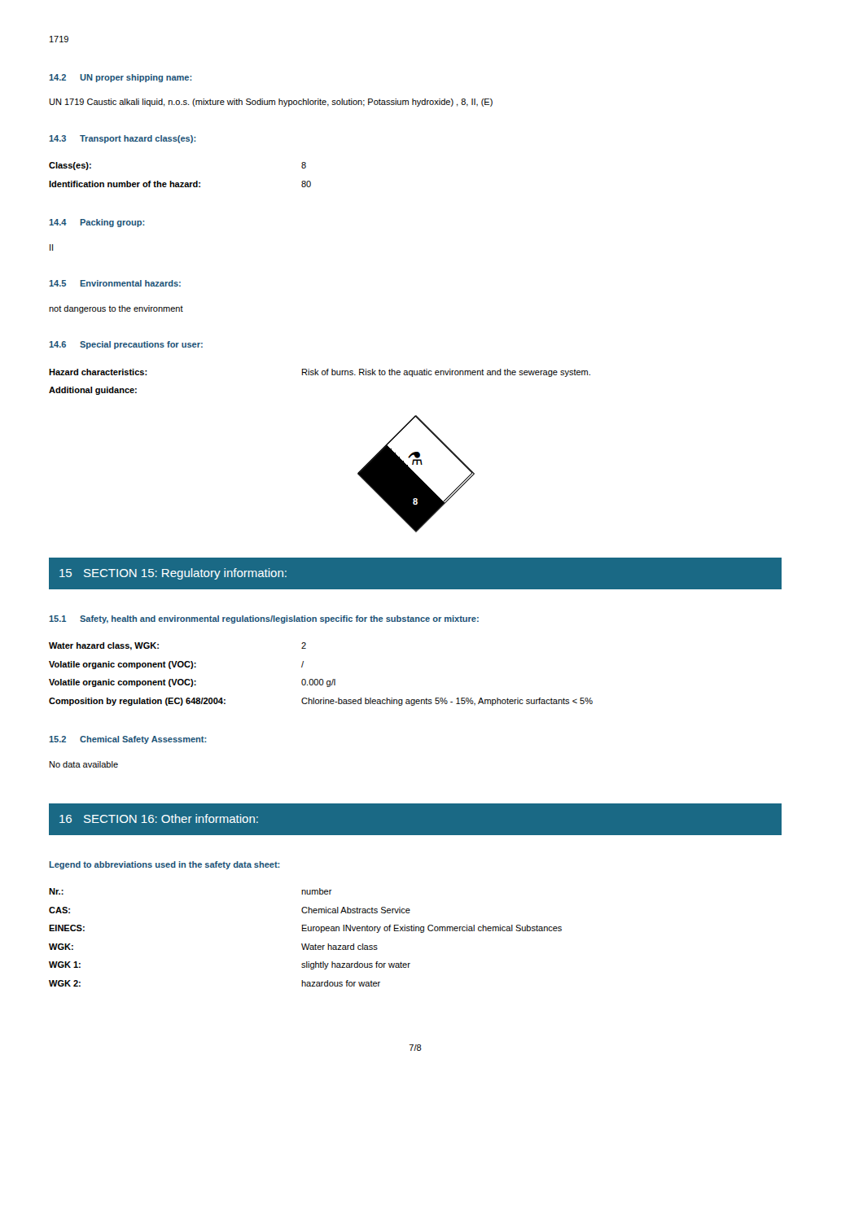1719
14.2 UN proper shipping name:
UN 1719 Caustic alkali liquid, n.o.s. (mixture with Sodium hypochlorite, solution; Potassium hydroxide) , 8, II, (E)
14.3 Transport hazard class(es):
| Class(es): | 8 |
| Identification number of the hazard: | 80 |
14.4 Packing group:
II
14.5 Environmental hazards:
not dangerous to the environment
14.6 Special precautions for user:
| Hazard characteristics: | Risk of burns. Risk to the aquatic environment and the sewerage system. |
| Additional guidance: | |
⚗
8
15 SECTION 15: Regulatory information:
15.1 Safety, health and environmental regulations/legislation specific for the substance or mixture:
| Water hazard class, WGK: | 2 |
| Volatile organic component (VOC): | / |
| Volatile organic component (VOC): | 0.000 g/l |
| Composition by regulation (EC) 648/2004: | Chlorine-based bleaching agents 5% - 15%, Amphoteric surfactants < 5% |
15.2 Chemical Safety Assessment:
No data available
16 SECTION 16: Other information:
Legend to abbreviations used in the safety data sheet:
| Nr.: | number |
| CAS: | Chemical Abstracts Service |
| EINECS: | European INventory of Existing Commercial chemical Substances |
| WGK: | Water hazard class |
| WGK 1: | slightly hazardous for water |
| WGK 2: | hazardous for water |
7/8